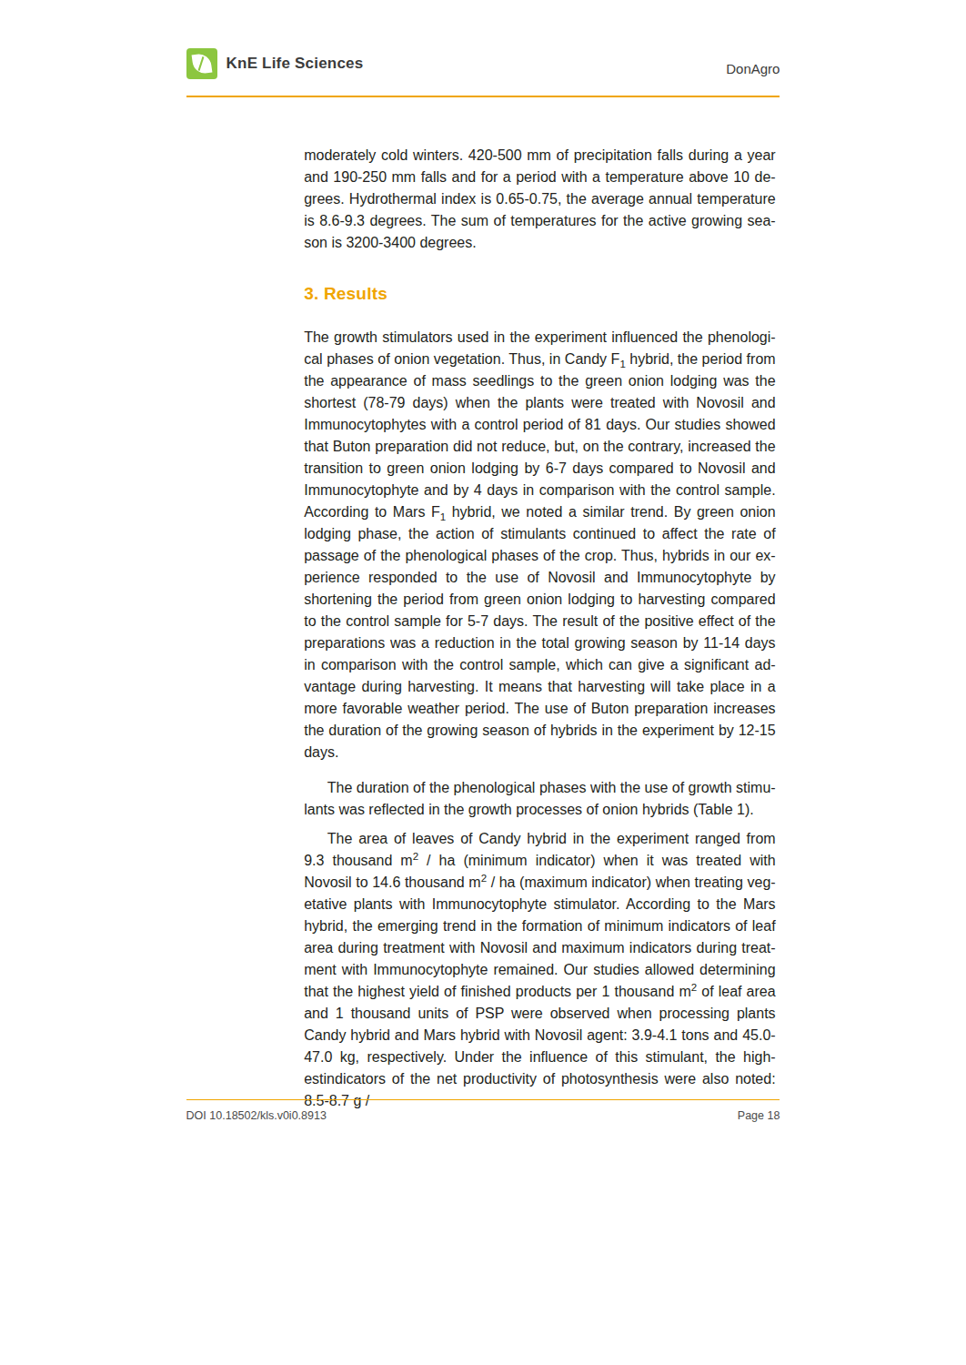KnE Life Sciences
DonAgro
moderately cold winters. 420-500 mm of precipitation falls during a year and 190-250 mm falls and for a period with a temperature above 10 degrees. Hydrothermal index is 0.65-0.75, the average annual temperature is 8.6-9.3 degrees. The sum of temperatures for the active growing season is 3200-3400 degrees.
3. Results
The growth stimulators used in the experiment influenced the phenological phases of onion vegetation. Thus, in Candy F1 hybrid, the period from the appearance of mass seedlings to the green onion lodging was the shortest (78-79 days) when the plants were treated with Novosil and Immunocytophytes with a control period of 81 days. Our studies showed that Buton preparation did not reduce, but, on the contrary, increased the transition to green onion lodging by 6-7 days compared to Novosil and Immunocytophyte and by 4 days in comparison with the control sample. According to Mars F1 hybrid, we noted a similar trend. By green onion lodging phase, the action of stimulants continued to affect the rate of passage of the phenological phases of the crop. Thus, hybrids in our experience responded to the use of Novosil and Immunocytophyte by shortening the period from green onion lodging to harvesting compared to the control sample for 5-7 days. The result of the positive effect of the preparations was a reduction in the total growing season by 11-14 days in comparison with the control sample, which can give a significant advantage during harvesting. It means that harvesting will take place in a more favorable weather period. The use of Buton preparation increases the duration of the growing season of hybrids in the experiment by 12-15 days.
The duration of the phenological phases with the use of growth stimulants was reflected in the growth processes of onion hybrids (Table 1).
The area of leaves of Candy hybrid in the experiment ranged from 9.3 thousand m2 / ha (minimum indicator) when it was treated with Novosil to 14.6 thousand m2 / ha (maximum indicator) when treating vegetative plants with Immunocytophyte stimulator. According to the Mars hybrid, the emerging trend in the formation of minimum indicators of leaf area during treatment with Novosil and maximum indicators during treatment with Immunocytophyte remained. Our studies allowed determining that the highest yield of finished products per 1 thousand m2 of leaf area and 1 thousand units of PSP were observed when processing plants Candy hybrid and Mars hybrid with Novosil agent: 3.9-4.1 tons and 45.0-47.0 kg, respectively. Under the influence of this stimulant, the highestindicators of the net productivity of photosynthesis were also noted: 8.5-8.7 g /
DOI 10.18502/kls.v0i0.8913
Page 18